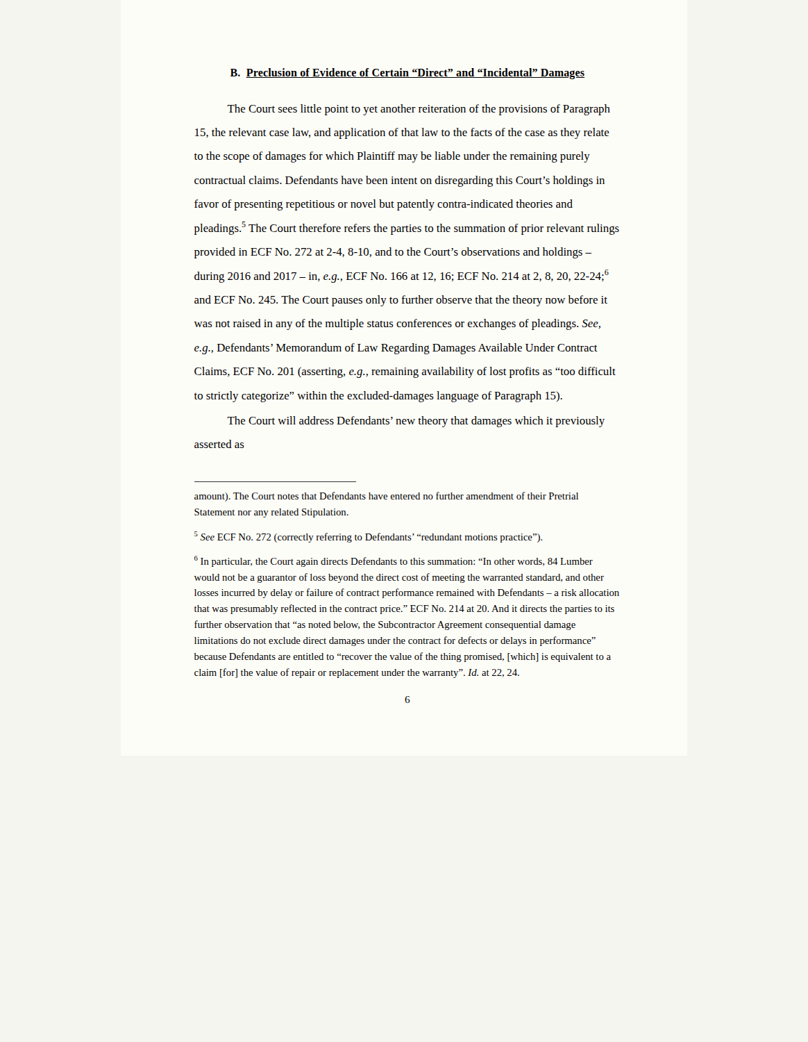B. Preclusion of Evidence of Certain “Direct” and “Incidental” Damages
The Court sees little point to yet another reiteration of the provisions of Paragraph 15, the relevant case law, and application of that law to the facts of the case as they relate to the scope of damages for which Plaintiff may be liable under the remaining purely contractual claims. Defendants have been intent on disregarding this Court’s holdings in favor of presenting repetitious or novel but patently contra-indicated theories and pleadings.5 The Court therefore refers the parties to the summation of prior relevant rulings provided in ECF No. 272 at 2-4, 8-10, and to the Court’s observations and holdings – during 2016 and 2017 – in, e.g., ECF No. 166 at 12, 16; ECF No. 214 at 2, 8, 20, 22-24;6 and ECF No. 245. The Court pauses only to further observe that the theory now before it was not raised in any of the multiple status conferences or exchanges of pleadings. See, e.g., Defendants’ Memorandum of Law Regarding Damages Available Under Contract Claims, ECF No. 201 (asserting, e.g., remaining availability of lost profits as “too difficult to strictly categorize” within the excluded-damages language of Paragraph 15).
The Court will address Defendants’ new theory that damages which it previously asserted as
amount). The Court notes that Defendants have entered no further amendment of their Pretrial Statement nor any related Stipulation.
5 See ECF No. 272 (correctly referring to Defendants’ “redundant motions practice”).
6 In particular, the Court again directs Defendants to this summation: “In other words, 84 Lumber would not be a guarantor of loss beyond the direct cost of meeting the warranted standard, and other losses incurred by delay or failure of contract performance remained with Defendants – a risk allocation that was presumably reflected in the contract price.” ECF No. 214 at 20. And it directs the parties to its further observation that “as noted below, the Subcontractor Agreement consequential damage limitations do not exclude direct damages under the contract for defects or delays in performance” because Defendants are entitled to “recover the value of the thing promised, [which] is equivalent to a claim [for] the value of repair or replacement under the warranty”. Id. at 22, 24.
6